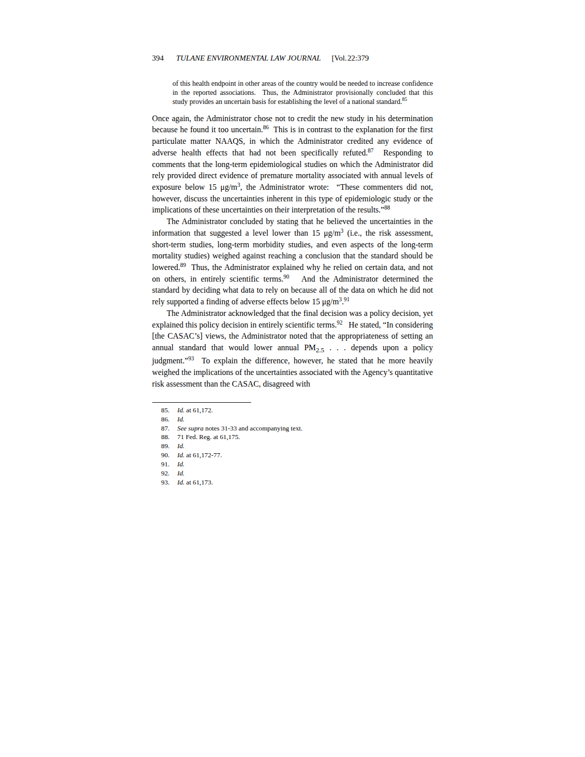394 TULANE ENVIRONMENTAL LAW JOURNAL[Vol. 22:379
of this health endpoint in other areas of the country would be needed to increase confidence in the reported associations. Thus, the Administrator provisionally concluded that this study provides an uncertain basis for establishing the level of a national standard.85
Once again, the Administrator chose not to credit the new study in his determination because he found it too uncertain.86 This is in contrast to the explanation for the first particulate matter NAAQS, in which the Administrator credited any evidence of adverse health effects that had not been specifically refuted.87 Responding to comments that the long-term epidemiological studies on which the Administrator did rely provided direct evidence of premature mortality associated with annual levels of exposure below 15 μg/m3, the Administrator wrote: “These commenters did not, however, discuss the uncertainties inherent in this type of epidemiologic study or the implications of these uncertainties on their interpretation of the results.”88
The Administrator concluded by stating that he believed the uncertainties in the information that suggested a level lower than 15 μg/m3 (i.e., the risk assessment, short-term studies, long-term morbidity studies, and even aspects of the long-term mortality studies) weighed against reaching a conclusion that the standard should be lowered.89 Thus, the Administrator explained why he relied on certain data, and not on others, in entirely scientific terms.90 And the Administrator determined the standard by deciding what data to rely on because all of the data on which he did not rely supported a finding of adverse effects below 15 μg/m3.91
The Administrator acknowledged that the final decision was a policy decision, yet explained this policy decision in entirely scientific terms.92 He stated, “In considering [the CASAC’s] views, the Administrator noted that the appropriateness of setting an annual standard that would lower annual PM2.5 . . . depends upon a policy judgment.”93 To explain the difference, however, he stated that he more heavily weighed the implications of the uncertainties associated with the Agency’s quantitative risk assessment than the CASAC, disagreed with
85. Id. at 61,172.
86. Id.
87. See supra notes 31-33 and accompanying text.
88. 71 Fed. Reg. at 61,175.
89. Id.
90. Id. at 61,172-77.
91. Id.
92. Id.
93. Id. at 61,173.